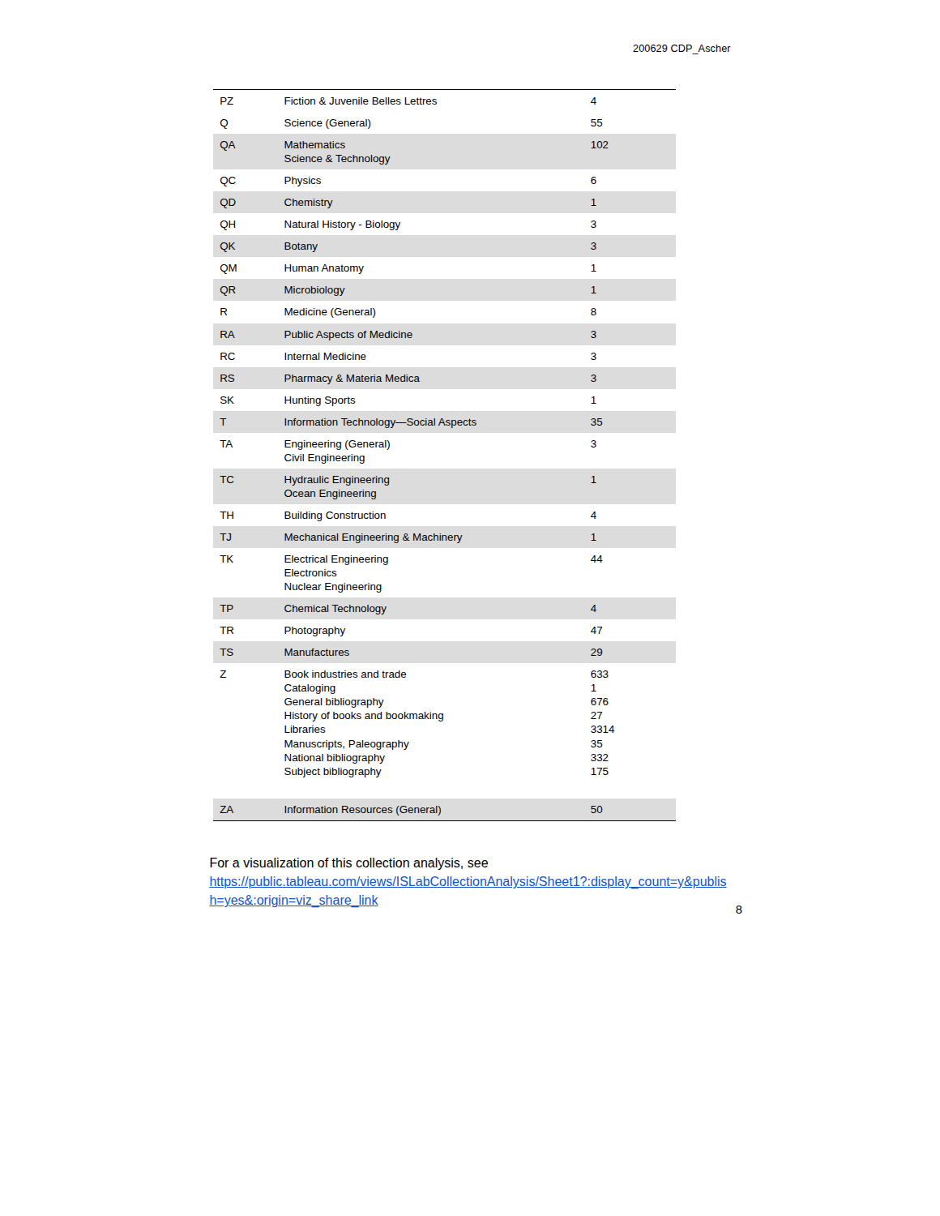200629 CDP_Ascher
| PZ | Fiction & Juvenile Belles Lettres | 4 |
| Q | Science (General) | 55 |
| QA | Mathematics Science & Technology | 102 |
| QC | Physics | 6 |
| QD | Chemistry | 1 |
| QH | Natural History - Biology | 3 |
| QK | Botany | 3 |
| QM | Human Anatomy | 1 |
| QR | Microbiology | 1 |
| R | Medicine (General) | 8 |
| RA | Public Aspects of Medicine | 3 |
| RC | Internal Medicine | 3 |
| RS | Pharmacy & Materia Medica | 3 |
| SK | Hunting Sports | 1 |
| T | Information Technology—Social Aspects | 35 |
| TA | Engineering (General) Civil Engineering | 3 |
| TC | Hydraulic Engineering Ocean Engineering | 1 |
| TH | Building Construction | 4 |
| TJ | Mechanical Engineering & Machinery | 1 |
| TK | Electrical Engineering Electronics Nuclear Engineering | 44 |
| TP | Chemical Technology | 4 |
| TR | Photography | 47 |
| TS | Manufactures | 29 |
| Z | Book industries and trade Cataloging General bibliography History of books and bookmaking Libraries Manuscripts, Paleography National bibliography Subject bibliography | 633 1 676 27 3314 35 332 175 |
| ZA | Information Resources (General) | 50 |
For a visualization of this collection analysis, see
https://public.tableau.com/views/ISLabCollectionAnalysis/Sheet1?:display_count=y&publish=yes&:origin=viz_share_link
8